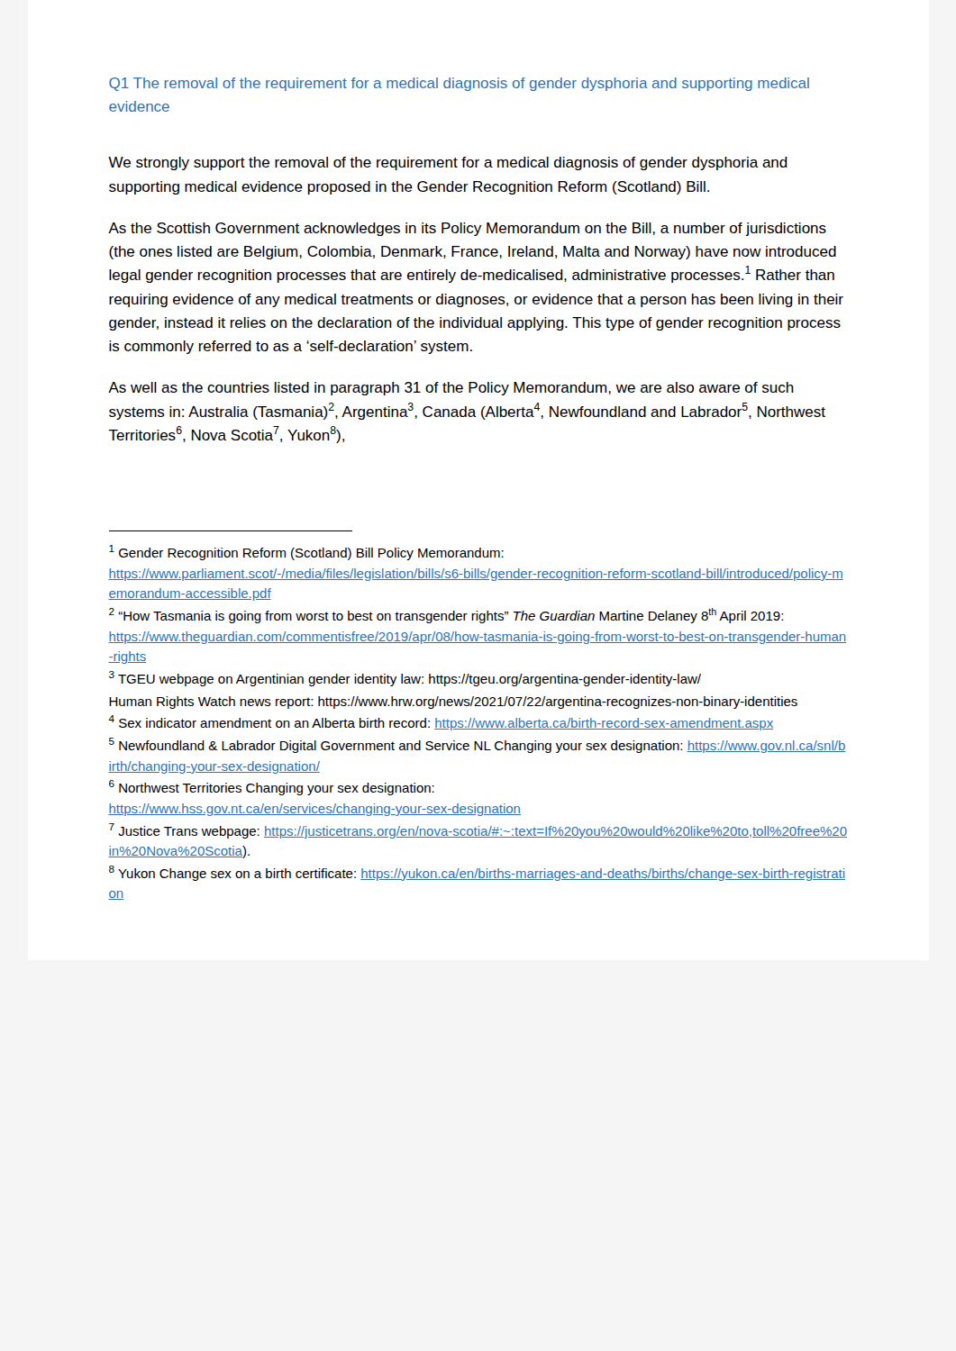Q1 The removal of the requirement for a medical diagnosis of gender dysphoria and supporting medical evidence
We strongly support the removal of the requirement for a medical diagnosis of gender dysphoria and supporting medical evidence proposed in the Gender Recognition Reform (Scotland) Bill.
As the Scottish Government acknowledges in its Policy Memorandum on the Bill, a number of jurisdictions (the ones listed are Belgium, Colombia, Denmark, France, Ireland, Malta and Norway) have now introduced legal gender recognition processes that are entirely de-medicalised, administrative processes.1 Rather than requiring evidence of any medical treatments or diagnoses, or evidence that a person has been living in their gender, instead it relies on the declaration of the individual applying. This type of gender recognition process is commonly referred to as a ‘self-declaration’ system.
As well as the countries listed in paragraph 31 of the Policy Memorandum, we are also aware of such systems in: Australia (Tasmania)2, Argentina3, Canada (Alberta4, Newfoundland and Labrador5, Northwest Territories6, Nova Scotia7, Yukon8),
1 Gender Recognition Reform (Scotland) Bill Policy Memorandum:
https://www.parliament.scot/-/media/files/legislation/bills/s6-bills/gender-recognition-reform-scotland-bill/introduced/policy-memorandum-accessible.pdf
2 “How Tasmania is going from worst to best on transgender rights” The Guardian Martine Delaney 8th April 2019:
https://www.theguardian.com/commentisfree/2019/apr/08/how-tasmania-is-going-from-worst-to-best-on-transgender-human-rights
3 TGEU webpage on Argentinian gender identity law: https://tgeu.org/argentina-gender-identity-law/
Human Rights Watch news report: https://www.hrw.org/news/2021/07/22/argentina-recognizes-non-binary-identities
4 Sex indicator amendment on an Alberta birth record: https://www.alberta.ca/birth-record-sex-amendment.aspx
5 Newfoundland & Labrador Digital Government and Service NL Changing your sex designation: https://www.gov.nl.ca/snl/birth/changing-your-sex-designation/
6 Northwest Territories Changing your sex designation:
https://www.hss.gov.nt.ca/en/services/changing-your-sex-designation
7 Justice Trans webpage: https://justicetrans.org/en/nova-scotia/#:~:text=If%20you%20would%20like%20to,toll%20free%20in%20Nova%20Scotia).
8 Yukon Change sex on a birth certificate: https://yukon.ca/en/births-marriages-and-deaths/births/change-sex-birth-registration